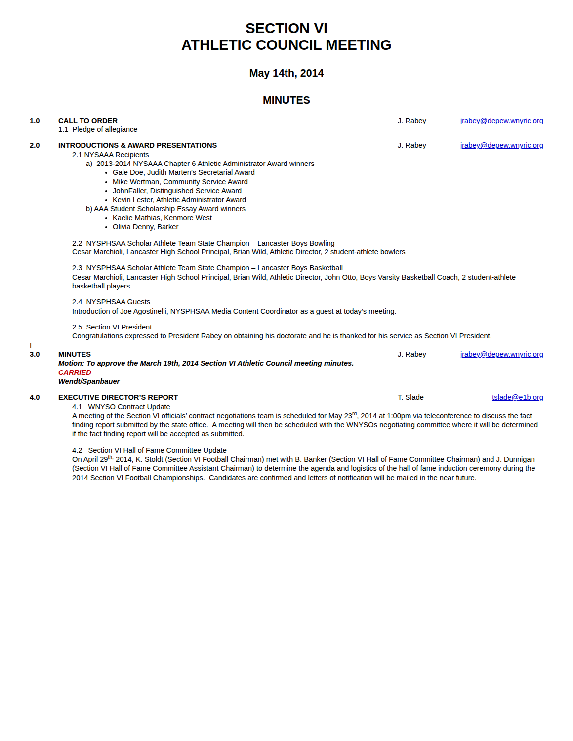SECTION VI
ATHLETIC COUNCIL MEETING
May 14th, 2014
MINUTES
| 1.0 | CALL TO ORDER | J. Rabey | jrabey@depew.wnyric.org |
| | 1.1 Pledge of allegiance |
| 2.0 | INTRODUCTIONS & AWARD PRESENTATIONS | J. Rabey | jrabey@depew.wnyric.org |
| | 2.1 NYSAAA Recipients a) 2013-2014 NYSAAA Chapter 6 Athletic Administrator Award winners Gale Doe, Judith Marten’s Secretarial Award Mike Wertman, Community Service Award JohnFaller, Distinguished Service Award Kevin Lester, Athletic Administrator Award b) AAA Student Scholarship Essay Award winners Kaelie Mathias, Kenmore West Olivia Denny, Barker |
| | 2.2 NYSPHSAA Scholar Athlete Team State Champion – Lancaster Boys Bowling Cesar Marchioli, Lancaster High School Principal, Brian Wild, Athletic Director, 2 student-athlete bowlers |
| | 2.3 NYSPHSAA Scholar Athlete Team State Champion – Lancaster Boys Basketball Cesar Marchioli, Lancaster High School Principal, Brian Wild, Athletic Director, John Otto, Boys Varsity Basketball Coach, 2 student-athlete basketball players |
| | 2.4 NYSPHSAA Guests Introduction of Joe Agostinelli, NYSPHSAA Media Content Coordinator as a guest at today’s meeting. |
| | 2.5 Section VI President Congratulations expressed to President Rabey on obtaining his doctorate and he is thanked for his service as Section VI President. |
| I | |
| 3.0 | MINUTES | J. Rabey | jrabey@depew.wnyric.org |
| | Motion: To approve the March 19th, 2014 Section VI Athletic Council meeting minutes. CARRIED Wendt/Spanbauer |
| 4.0 | EXECUTIVE DIRECTOR’S REPORT | T. Slade | tslade@e1b.org |
| | 4.1 WNYSO Contract Update A meeting of the Section VI officials’ contract negotiations team is scheduled for May 23 rd , 2014 at 1:00pm via teleconference to discuss the fact finding report submitted by the state office. A meeting will then be scheduled with the WNYSOs negotiating committee where it will be determined if the fact finding report will be accepted as submitted. |
| | 4.2 Section VI Hall of Fame Committee Update On April 29 th, 2014, K. Stoldt (Section VI Football Chairman) met with B. Banker (Section VI Hall of Fame Committee Chairman) and J. Dunnigan (Section VI Hall of Fame Committee Assistant Chairman) to determine the agenda and logistics of the hall of fame induction ceremony during the 2014 Section VI Football Championships. Candidates are confirmed and letters of notification will be mailed in the near future. |